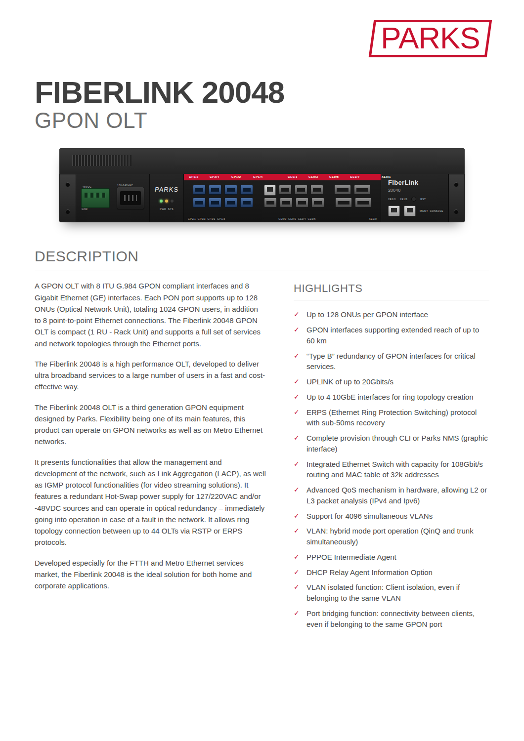PARKS
FIBERLINK 20048
GPON OLT
-48VDC GND
100-240VAC
PARKS
PWR SYS
GP2/2 GP2/4 GP1/2 GP1/4 GE0/1 GE0/3 GE0/5 GE0/7 XE0/1
GP2/1 GP2/3 GP1/1 GP1/3 GE0/0 GE0/2 GE0/4 GE0/6 XE0/0
FiberLink 20048
XE1/0 XE1/1 RST
MGMT CONSOLE
DESCRIPTION
A GPON OLT with 8 ITU G.984 GPON compliant interfaces and 8 Gigabit Ethernet (GE) interfaces. Each PON port supports up to 128 ONUs (Optical Network Unit), totaling 1024 GPON users, in addition to 8 point-to-point Ethernet connections. The Fiberlink 20048 GPON OLT is compact (1 RU - Rack Unit) and supports a full set of services and network topologies through the Ethernet ports.
The Fiberlink 20048 is a high performance OLT, developed to deliver ultra broadband services to a large number of users in a fast and cost-effective way.
The Fiberlink 20048 OLT is a third generation GPON equipment designed by Parks. Flexibility being one of its main features, this product can operate on GPON networks as well as on Metro Ethernet networks.
It presents functionalities that allow the management and development of the network, such as Link Aggregation (LACP), as well as IGMP protocol functionalities (for video streaming solutions). It features a redundant Hot-Swap power supply for 127/220VAC and/or -48VDC sources and can operate in optical redundancy – immediately going into operation in case of a fault in the network. It allows ring topology connection between up to 44 OLTs via RSTP or ERPS protocols.
Developed especially for the FTTH and Metro Ethernet services market, the Fiberlink 20048 is the ideal solution for both home and corporate applications.
HIGHLIGHTS
Up to 128 ONUs per GPON interface
GPON interfaces supporting extended reach of up to 60 km
“Type B” redundancy of GPON interfaces for critical services.
UPLINK of up to 20Gbits/s
Up to 4 10GbE interfaces for ring topology creation
ERPS (Ethernet Ring Protection Switching) protocol with sub-50ms recovery
Complete provision through CLI or Parks NMS (graphic interface)
Integrated Ethernet Switch with capacity for 108Gbit/s routing and MAC table of 32k addresses
Advanced QoS mechanism in hardware, allowing L2 or L3 packet analysis (IPv4 and Ipv6)
Support for 4096 simultaneous VLANs
VLAN: hybrid mode port operation (QinQ and trunk simultaneously)
PPPOE Intermediate Agent
DHCP Relay Agent Information Option
VLAN isolated function: Client isolation, even if belonging to the same VLAN
Port bridging function: connectivity between clients, even if belonging to the same GPON port